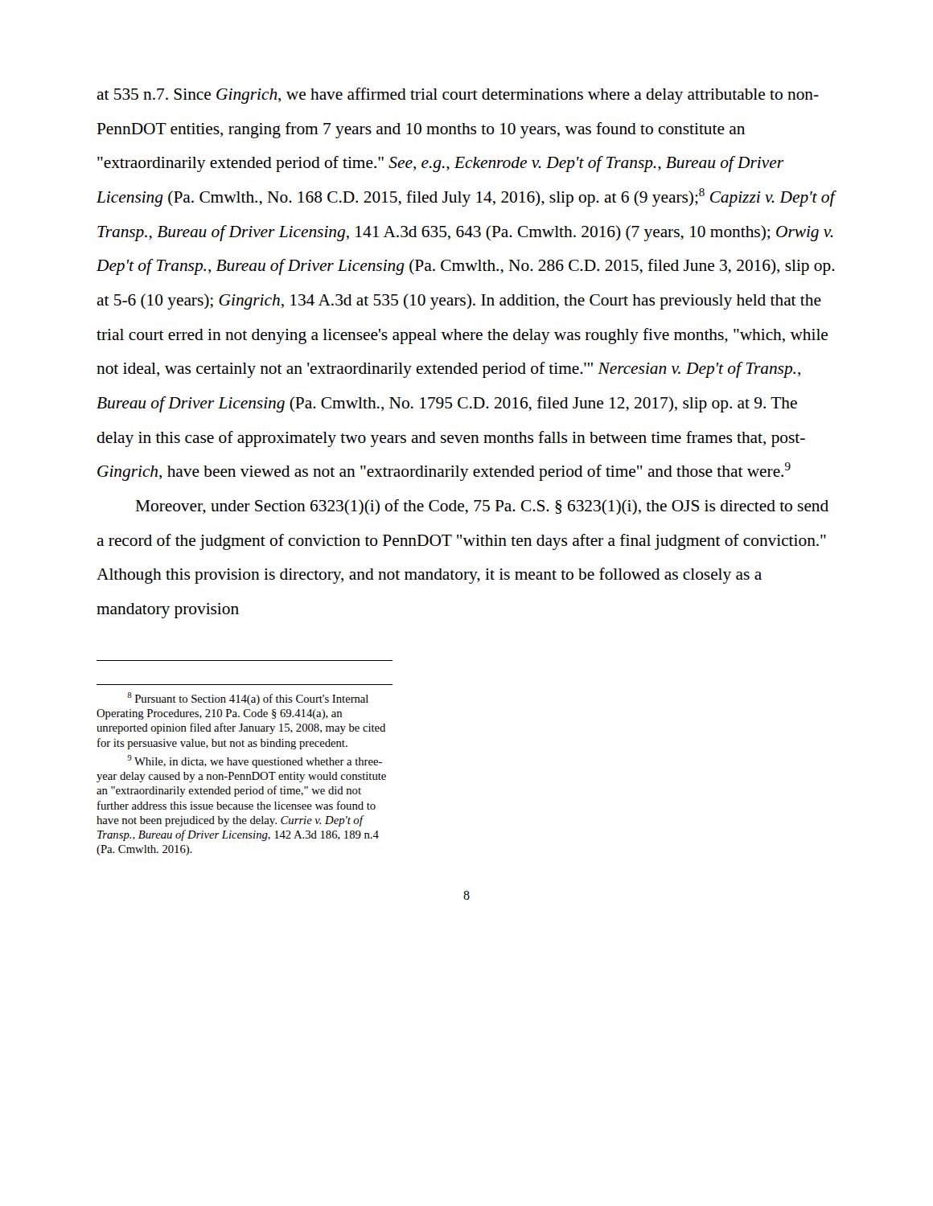at 535 n.7. Since Gingrich, we have affirmed trial court determinations where a delay attributable to non-PennDOT entities, ranging from 7 years and 10 months to 10 years, was found to constitute an "extraordinarily extended period of time." See, e.g., Eckenrode v. Dep't of Transp., Bureau of Driver Licensing (Pa. Cmwlth., No. 168 C.D. 2015, filed July 14, 2016), slip op. at 6 (9 years);8 Capizzi v. Dep't of Transp., Bureau of Driver Licensing, 141 A.3d 635, 643 (Pa. Cmwlth. 2016) (7 years, 10 months); Orwig v. Dep't of Transp., Bureau of Driver Licensing (Pa. Cmwlth., No. 286 C.D. 2015, filed June 3, 2016), slip op. at 5-6 (10 years); Gingrich, 134 A.3d at 535 (10 years). In addition, the Court has previously held that the trial court erred in not denying a licensee's appeal where the delay was roughly five months, "which, while not ideal, was certainly not an 'extraordinarily extended period of time.'" Nercesian v. Dep't of Transp., Bureau of Driver Licensing (Pa. Cmwlth., No. 1795 C.D. 2016, filed June 12, 2017), slip op. at 9. The delay in this case of approximately two years and seven months falls in between time frames that, post-Gingrich, have been viewed as not an "extraordinarily extended period of time" and those that were.9
Moreover, under Section 6323(1)(i) of the Code, 75 Pa. C.S. § 6323(1)(i), the OJS is directed to send a record of the judgment of conviction to PennDOT "within ten days after a final judgment of conviction." Although this provision is directory, and not mandatory, it is meant to be followed as closely as a mandatory provision
8 Pursuant to Section 414(a) of this Court's Internal Operating Procedures, 210 Pa. Code § 69.414(a), an unreported opinion filed after January 15, 2008, may be cited for its persuasive value, but not as binding precedent.
9 While, in dicta, we have questioned whether a three-year delay caused by a non-PennDOT entity would constitute an "extraordinarily extended period of time," we did not further address this issue because the licensee was found to have not been prejudiced by the delay. Currie v. Dep't of Transp., Bureau of Driver Licensing, 142 A.3d 186, 189 n.4 (Pa. Cmwlth. 2016).
8